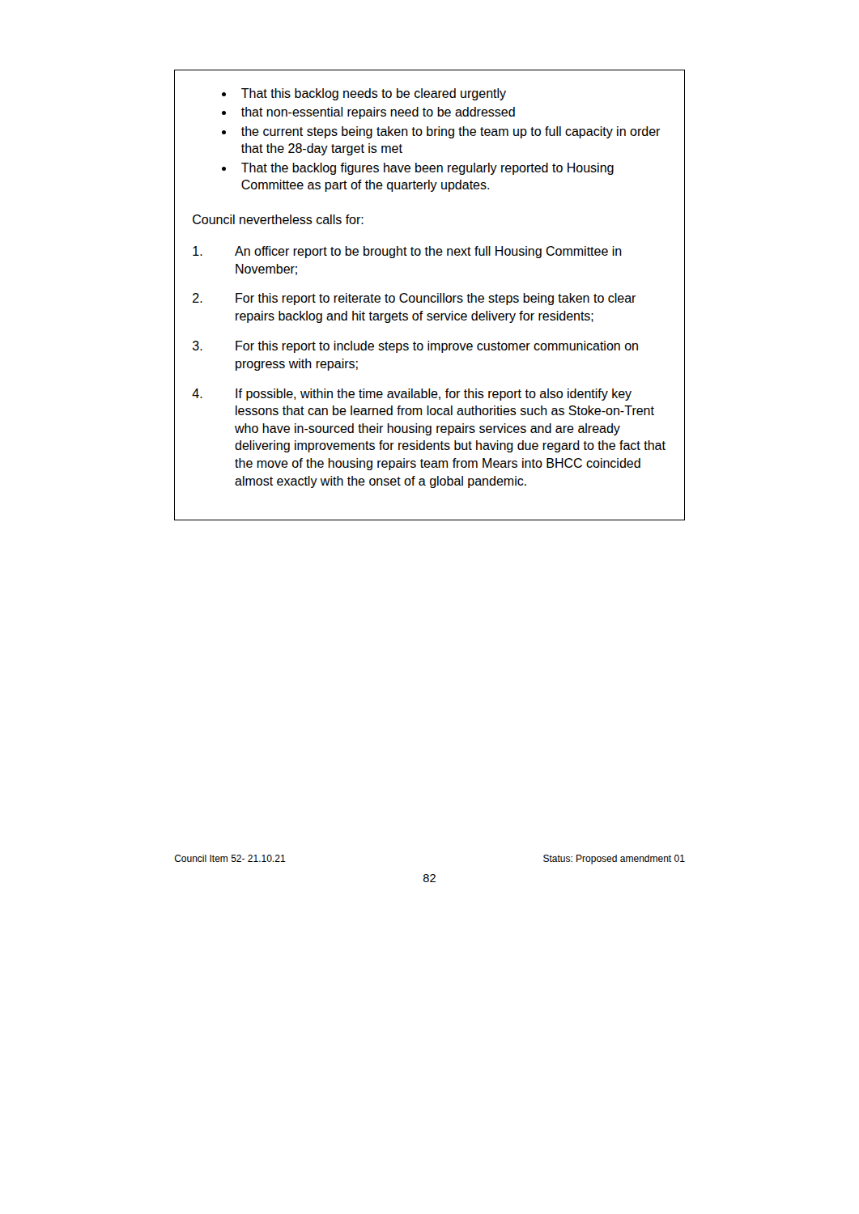That this backlog needs to be cleared urgently
that non-essential repairs need to be addressed
the current steps being taken to bring the team up to full capacity in order that the 28-day target is met
That the backlog figures have been regularly reported to Housing Committee as part of the quarterly updates.
Council nevertheless calls for:
An officer report to be brought to the next full Housing Committee in November;
For this report to reiterate to Councillors the steps being taken to clear repairs backlog and hit targets of service delivery for residents;
For this report to include steps to improve customer communication on progress with repairs;
If possible, within the time available, for this report to also identify key lessons that can be learned from local authorities such as Stoke-on-Trent who have in-sourced their housing repairs services and are already delivering improvements for residents but having due regard to the fact that the move of the housing repairs team from Mears into BHCC coincided almost exactly with the onset of a global pandemic.
Council Item 52- 21.10.21 Status: Proposed amendment 01
82